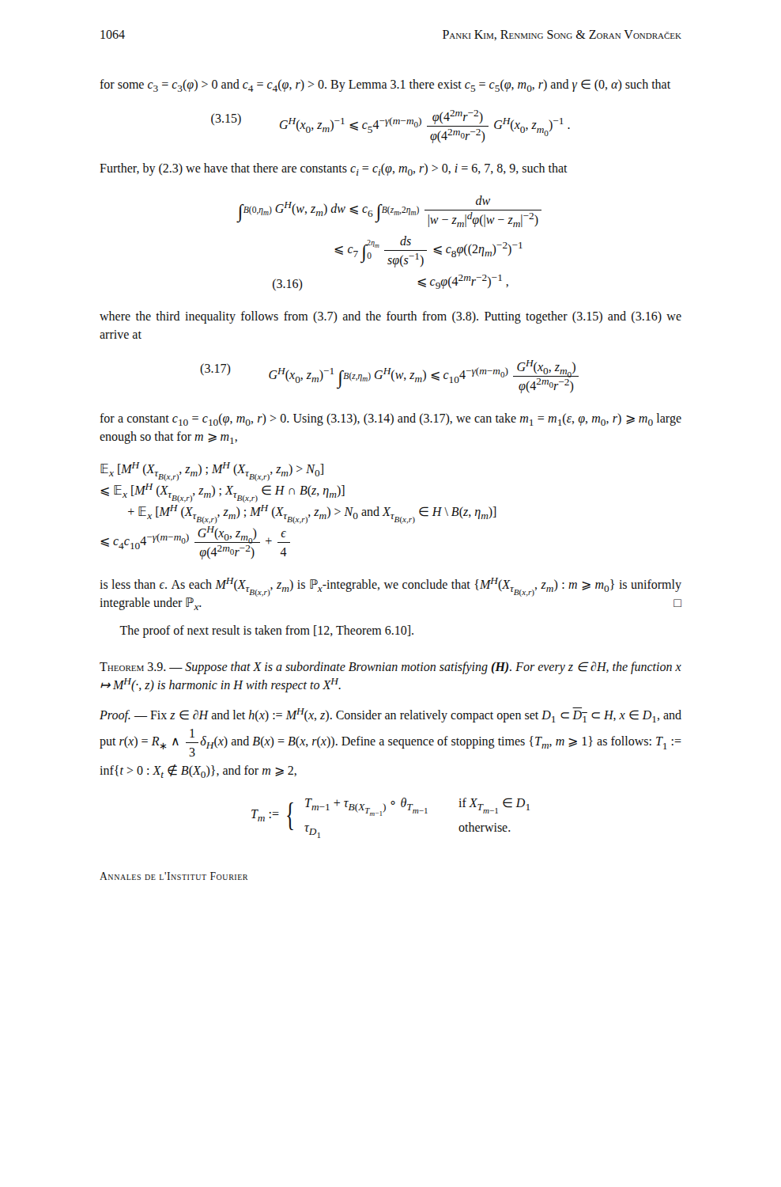1064 Panki Kim, Renming Song & Zoran Vondraček
for some c3 = c3(φ) > 0 and c4 = c4(φ, r) > 0. By Lemma 3.1 there exist c5 = c5(φ, m0, r) and γ ∈ (0, α) such that
(3.15)
GH(x0, zm)−1 ⩽ c54−γ(m−m0) φ(42mr−2) φ(42m0r−2) GH(x0, zm0)−1 .
Further, by (2.3) we have that there are constants ci = ci(φ, m0, r) > 0, i = 6, 7, 8, 9, such that
∫B(0,ηm) GH(w, zm) dw ⩽ c6 ∫B(zm,2ηm) dw|w − zm|dφ(|w − zm|−2)
⩽ c7 ∫2ηm
0 ds sφ(s−1) ⩽ c8φ((2ηm)−2)−1
(3.16)
⩽ c9φ(42mr−2)−1 ,
where the third inequality follows from (3.7) and the fourth from (3.8). Putting together (3.15) and (3.16) we arrive at
(3.17)
GH(x0, zm)−1 ∫B(z,ηm) GH(w, zm) ⩽ c104−γ(m−m0) GH(x0, zm0) φ(42m0r−2)
for a constant c10 = c10(φ, m0, r) > 0. Using (3.13), (3.14) and (3.17), we can take m1 = m1(ε, φ, m0, r) ⩾ m0 large enough so that for m ⩾ m1,
𝔼x [MH (XτB(x,r), zm) ; MH (XτB(x,r), zm) > N0]
⩽ 𝔼x [MH (XτB(x,r), zm) ; XτB(x,r) ∈ H ∩ B(z, ηm)]
+ 𝔼x [MH (XτB(x,r), zm) ; MH (XτB(x,r), zm) > N0 and XτB(x,r) ∈ H \ B(z, ηm)]
⩽ c4c104−γ(m−m0) GH(x0, zm0) φ(42m0r−2) + ϵ 4
is less than ϵ. As each MH(XτB(x,r), zm) is ℙx-integrable, we conclude that {MH(XτB(x,r), zm) : m ⩾ m0} is uniformly integrable under ℙx. □
The proof of next result is taken from [12, Theorem 6.10].
Theorem 3.9. — Suppose that X is a subordinate Brownian motion satisfying (H). For every z ∈ ∂H, the function x ↦ MH(·, z) is harmonic in H with respect to XH.
Proof. — Fix z ∈ ∂H and let h(x) := MH(x, z). Consider an relatively compact open set D1 ⊂ D1 ⊂ H, x ∈ D1, and put r(x) = R∗ ∧ 13 δH(x) and B(x) = B(x, r(x)). Define a sequence of stopping times {Tm, m ⩾ 1} as follows: T1 := inf{t > 0 : Xt ∉ B(X0)}, and for m ⩾ 2,
Tm := { Tm−1 + τB(XTm−1) ∘ θTm−1 if XTm−1 ∈ D1 τD1 otherwise.
Annales de l'Institut Fourier